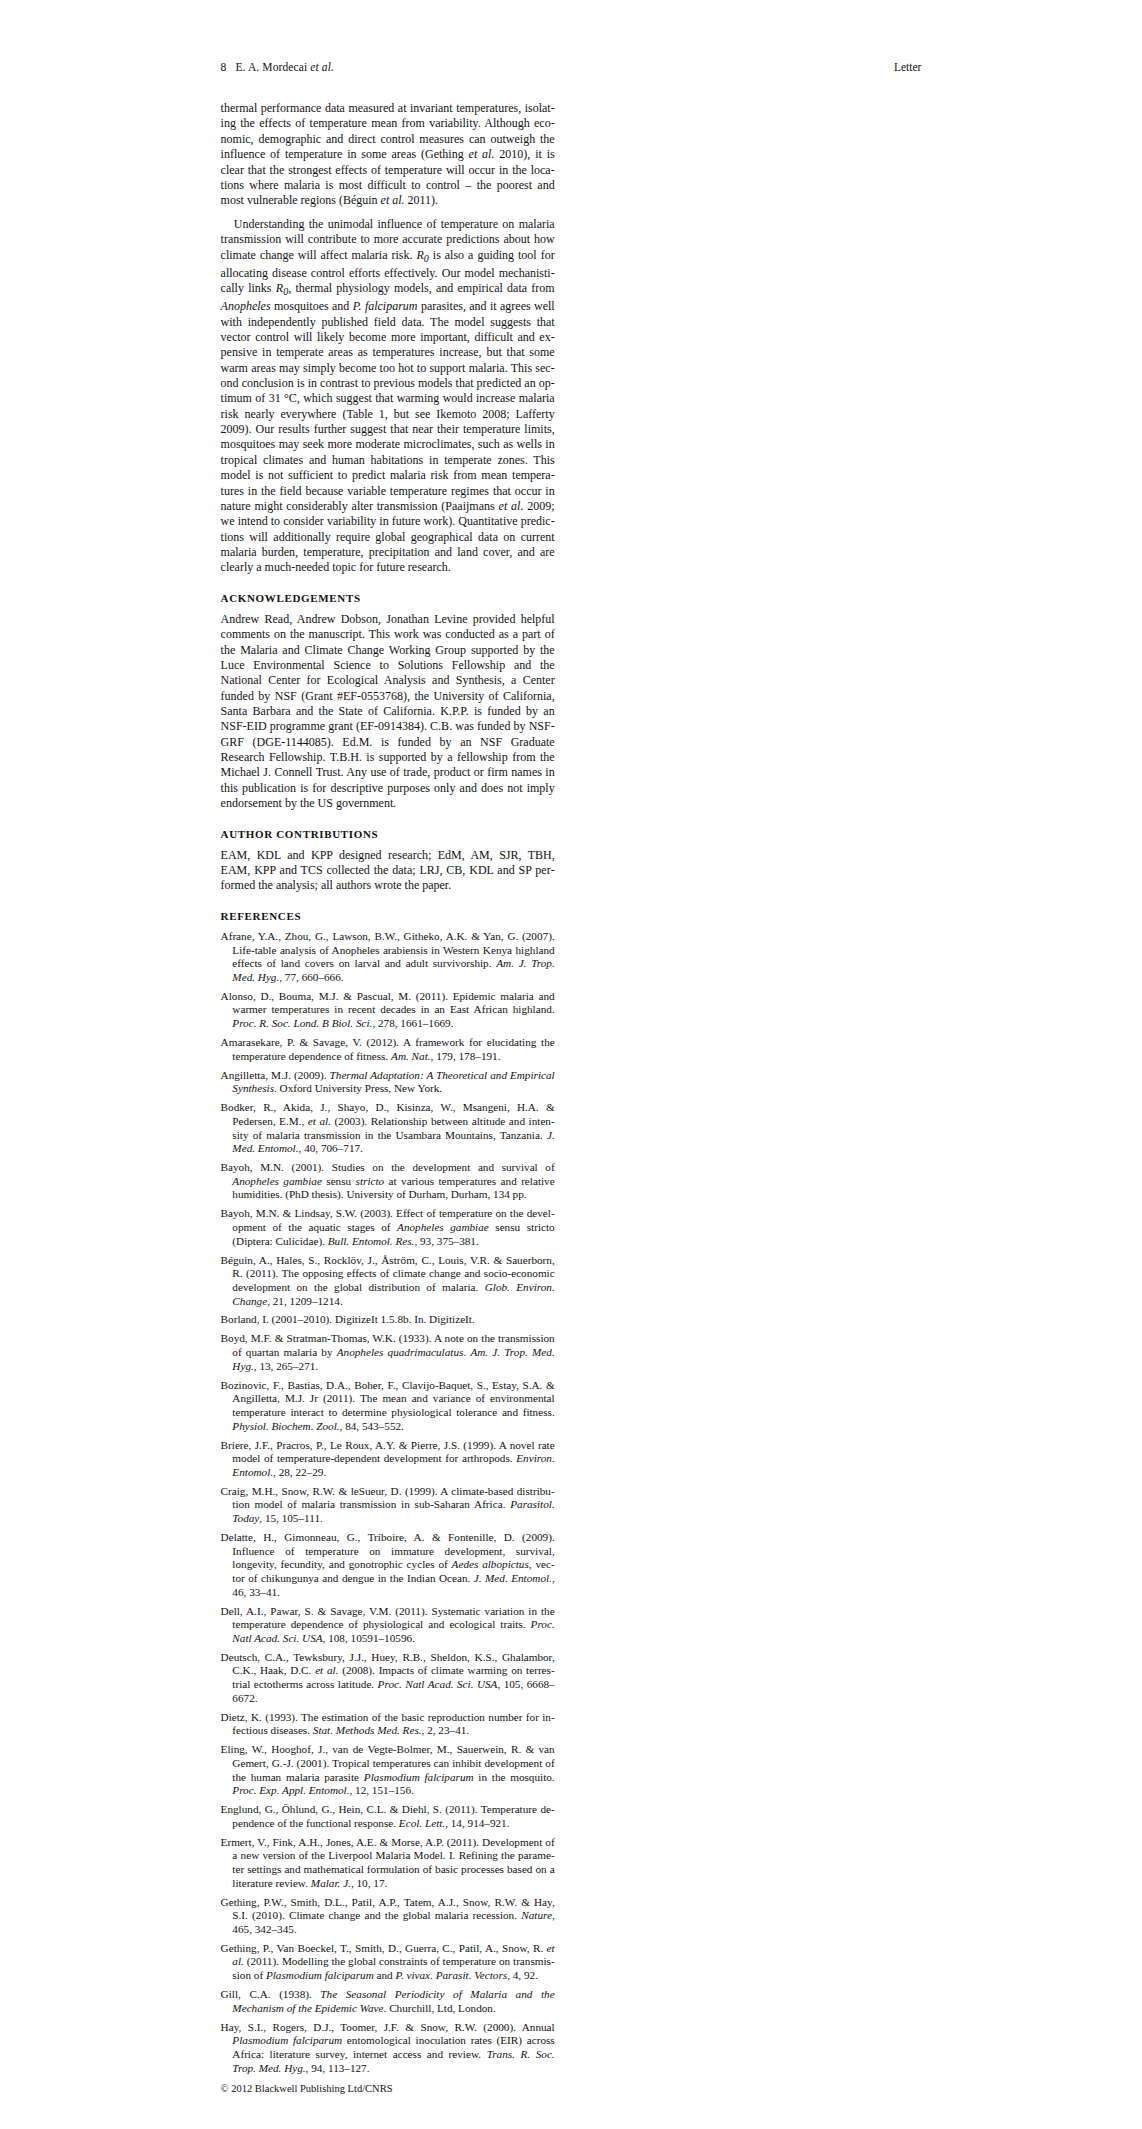8 E. A. Mordecai et al.
Letter
thermal performance data measured at invariant temperatures, isolating the effects of temperature mean from variability. Although economic, demographic and direct control measures can outweigh the influence of temperature in some areas (Gething et al. 2010), it is clear that the strongest effects of temperature will occur in the locations where malaria is most difficult to control – the poorest and most vulnerable regions (Béguin et al. 2011).
Understanding the unimodal influence of temperature on malaria transmission will contribute to more accurate predictions about how climate change will affect malaria risk. R0 is also a guiding tool for allocating disease control efforts effectively. Our model mechanistically links R0, thermal physiology models, and empirical data from Anopheles mosquitoes and P. falciparum parasites, and it agrees well with independently published field data. The model suggests that vector control will likely become more important, difficult and expensive in temperate areas as temperatures increase, but that some warm areas may simply become too hot to support malaria. This second conclusion is in contrast to previous models that predicted an optimum of 31 °C, which suggest that warming would increase malaria risk nearly everywhere (Table 1, but see Ikemoto 2008; Lafferty 2009). Our results further suggest that near their temperature limits, mosquitoes may seek more moderate microclimates, such as wells in tropical climates and human habitations in temperate zones. This model is not sufficient to predict malaria risk from mean temperatures in the field because variable temperature regimes that occur in nature might considerably alter transmission (Paaijmans et al. 2009; we intend to consider variability in future work). Quantitative predictions will additionally require global geographical data on current malaria burden, temperature, precipitation and land cover, and are clearly a much-needed topic for future research.
Acknowledgements
Andrew Read, Andrew Dobson, Jonathan Levine provided helpful comments on the manuscript. This work was conducted as a part of the Malaria and Climate Change Working Group supported by the Luce Environmental Science to Solutions Fellowship and the National Center for Ecological Analysis and Synthesis, a Center funded by NSF (Grant #EF-0553768), the University of California, Santa Barbara and the State of California. K.P.P. is funded by an NSF-EID programme grant (EF-0914384). C.B. was funded by NSF-GRF (DGE-1144085). Ed.M. is funded by an NSF Graduate Research Fellowship. T.B.H. is supported by a fellowship from the Michael J. Connell Trust. Any use of trade, product or firm names in this publication is for descriptive purposes only and does not imply endorsement by the US government.
Author contributions
EAM, KDL and KPP designed research; EdM, AM, SJR, TBH, EAM, KPP and TCS collected the data; LRJ, CB, KDL and SP performed the analysis; all authors wrote the paper.
References
Afrane, Y.A., Zhou, G., Lawson, B.W., Githeko, A.K. & Yan, G. (2007). Life-table analysis of Anopheles arabiensis in Western Kenya highland effects of land covers on larval and adult survivorship. Am. J. Trop. Med. Hyg., 77, 660–666.
Alonso, D., Bouma, M.J. & Pascual, M. (2011). Epidemic malaria and warmer temperatures in recent decades in an East African highland. Proc. R. Soc. Lond. B Biol. Sci., 278, 1661–1669.
Amarasekare, P. & Savage, V. (2012). A framework for elucidating the temperature dependence of fitness. Am. Nat., 179, 178–191.
Angilletta, M.J. (2009). Thermal Adaptation: A Theoretical and Empirical Synthesis. Oxford University Press, New York.
Bodker, R., Akida, J., Shayo, D., Kisinza, W., Msangeni, H.A. & Pedersen, E.M., et al. (2003). Relationship between altitude and intensity of malaria transmission in the Usambara Mountains, Tanzania. J. Med. Entomol., 40, 706–717.
Bayoh, M.N. (2001). Studies on the development and survival of Anopheles gambiae sensu stricto at various temperatures and relative humidities. (PhD thesis). University of Durham, Durham, 134 pp.
Bayoh, M.N. & Lindsay, S.W. (2003). Effect of temperature on the development of the aquatic stages of Anopheles gambiae sensu stricto (Diptera: Culicidae). Bull. Entomol. Res., 93, 375–381.
Béguin, A., Hales, S., Rocklöv, J., Åström, C., Louis, V.R. & Sauerborn, R. (2011). The opposing effects of climate change and socio-economic development on the global distribution of malaria. Glob. Environ. Change, 21, 1209–1214.
Borland, I. (2001–2010). DigitizeIt 1.5.8b. In. DigitizeIt.
Boyd, M.F. & Stratman-Thomas, W.K. (1933). A note on the transmission of quartan malaria by Anopheles quadrimaculatus. Am. J. Trop. Med. Hyg., 13, 265–271.
Bozinovic, F., Bastias, D.A., Boher, F., Clavijo-Baquet, S., Estay, S.A. & Angilletta, M.J. Jr (2011). The mean and variance of environmental temperature interact to determine physiological tolerance and fitness. Physiol. Biochem. Zool., 84, 543–552.
Briere, J.F., Pracros, P., Le Roux, A.Y. & Pierre, J.S. (1999). A novel rate model of temperature-dependent development for arthropods. Environ. Entomol., 28, 22–29.
Craig, M.H., Snow, R.W. & leSueur, D. (1999). A climate-based distribution model of malaria transmission in sub-Saharan Africa. Parasitol. Today, 15, 105–111.
Delatte, H., Gimonneau, G., Triboire, A. & Fontenille, D. (2009). Influence of temperature on immature development, survival, longevity, fecundity, and gonotrophic cycles of Aedes albopictus, vector of chikungunya and dengue in the Indian Ocean. J. Med. Entomol., 46, 33–41.
Dell, A.I., Pawar, S. & Savage, V.M. (2011). Systematic variation in the temperature dependence of physiological and ecological traits. Proc. Natl Acad. Sci. USA, 108, 10591–10596.
Deutsch, C.A., Tewksbury, J.J., Huey, R.B., Sheldon, K.S., Ghalambor, C.K., Haak, D.C. et al. (2008). Impacts of climate warming on terrestrial ectotherms across latitude. Proc. Natl Acad. Sci. USA, 105, 6668–6672.
Dietz, K. (1993). The estimation of the basic reproduction number for infectious diseases. Stat. Methods Med. Res., 2, 23–41.
Eling, W., Hooghof, J., van de Vegte-Bolmer, M., Sauerwein, R. & van Gemert, G.-J. (2001). Tropical temperatures can inhibit development of the human malaria parasite Plasmodium falciparum in the mosquito. Proc. Exp. Appl. Entomol., 12, 151–156.
Englund, G., Öhlund, G., Hein, C.L. & Diehl, S. (2011). Temperature dependence of the functional response. Ecol. Lett., 14, 914–921.
Ermert, V., Fink, A.H., Jones, A.E. & Morse, A.P. (2011). Development of a new version of the Liverpool Malaria Model. I. Refining the parameter settings and mathematical formulation of basic processes based on a literature review. Malar. J., 10, 17.
Gething, P.W., Smith, D.L., Patil, A.P., Tatem, A.J., Snow, R.W. & Hay, S.I. (2010). Climate change and the global malaria recession. Nature, 465, 342–345.
Gething, P., Van Boeckel, T., Smith, D., Guerra, C., Patil, A., Snow, R. et al. (2011). Modelling the global constraints of temperature on transmission of Plasmodium falciparum and P. vivax. Parasit. Vectors, 4, 92.
Gill, C.A. (1938). The Seasonal Periodicity of Malaria and the Mechanism of the Epidemic Wave. Churchill, Ltd, London.
Hay, S.I., Rogers, D.J., Toomer, J.F. & Snow, R.W. (2000). Annual Plasmodium falciparum entomological inoculation rates (EIR) across Africa: literature survey, internet access and review. Trans. R. Soc. Trop. Med. Hyg., 94, 113–127.
© 2012 Blackwell Publishing Ltd/CNRS